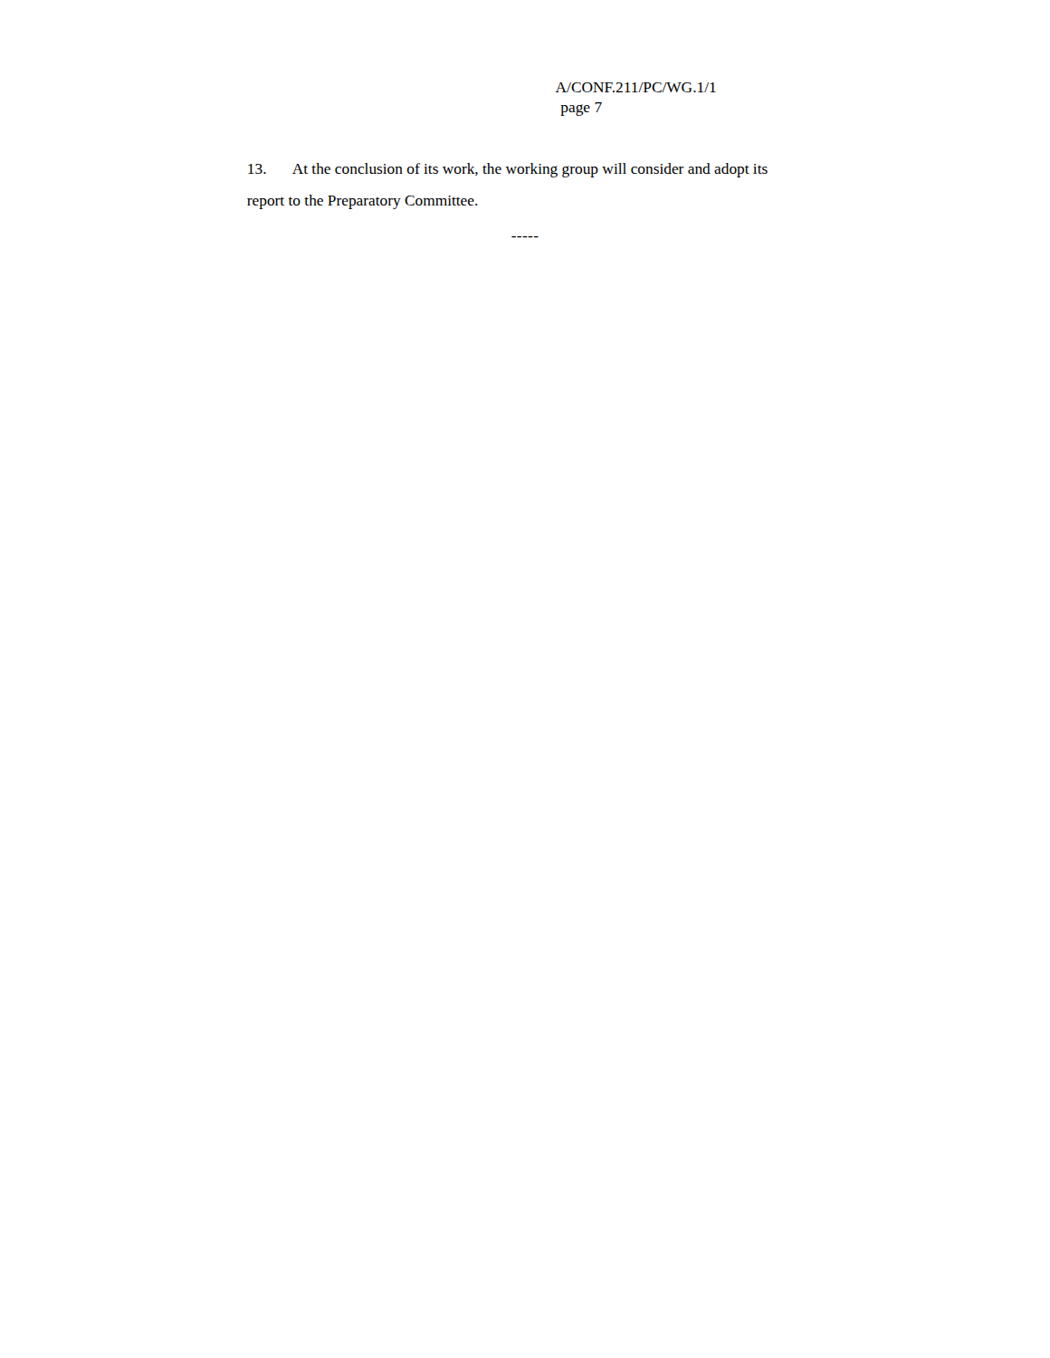A/CONF.211/PC/WG.1/1
page 7
13. At the conclusion of its work, the working group will consider and adopt its report to the Preparatory Committee.
-----